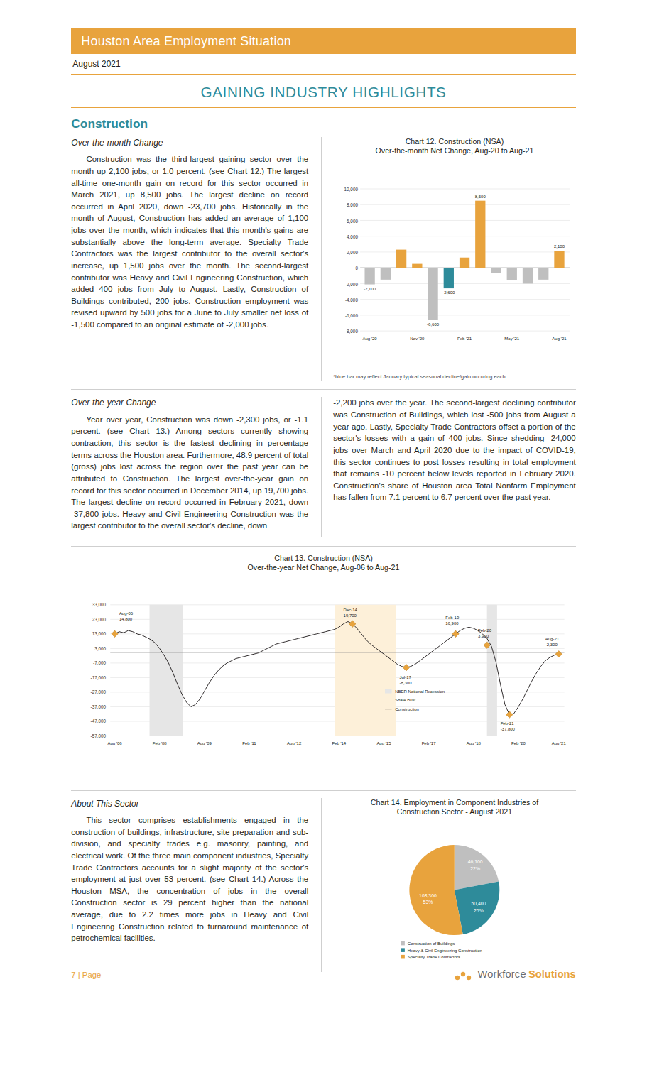Houston Area Employment Situation
August 2021
GAINING INDUSTRY HIGHLIGHTS
Construction
Over-the-month Change
Construction was the third-largest gaining sector over the month up 2,100 jobs, or 1.0 percent. (see Chart 12.) The largest all-time one-month gain on record for this sector occurred in March 2021, up 8,500 jobs. The largest decline on record occurred in April 2020, down -23,700 jobs. Historically in the month of August, Construction has added an average of 1,100 jobs over the month, which indicates that this month's gains are substantially above the long-term average. Specialty Trade Contractors was the largest contributor to the overall sector's increase, up 1,500 jobs over the month. The second-largest contributor was Heavy and Civil Engineering Construction, which added 400 jobs from July to August. Lastly, Construction of Buildings contributed, 200 jobs. Construction employment was revised upward by 500 jobs for a June to July smaller net loss of -1,500 compared to an original estimate of -2,000 jobs.
Chart 12. Construction (NSA)
Over-the-month Net Change, Aug-20 to Aug-21
10,000 8,000 6,000 4,000 2,000 0 -2,000 -4,000 -6,000 -8,000 -2,100 -6,600 -2,600 8,500 2,100 Aug '20 Nov '20 Feb '21 May '21 Aug '21
*blue bar may reflect January typical seasonal decline/gain occuring each
Over-the-year Change
Year over year, Construction was down -2,300 jobs, or -1.1 percent. (see Chart 13.) Among sectors currently showing contraction, this sector is the fastest declining in percentage terms across the Houston area. Furthermore, 48.9 percent of total (gross) jobs lost across the region over the past year can be attributed to Construction. The largest over-the-year gain on record for this sector occurred in December 2014, up 19,700 jobs. The largest decline on record occurred in February 2021, down -37,800 jobs. Heavy and Civil Engineering Construction was the largest contributor to the overall sector's decline, down
-2,200 jobs over the year. The second-largest declining contributor was Construction of Buildings, which lost -500 jobs from August a year ago. Lastly, Specialty Trade Contractors offset a portion of the sector's losses with a gain of 400 jobs. Since shedding -24,000 jobs over March and April 2020 due to the impact of COVID-19, this sector continues to post losses resulting in total employment that remains -10 percent below levels reported in February 2020. Construction's share of Houston area Total Nonfarm Employment has fallen from 7.1 percent to 6.7 percent over the past year.
Chart 13. Construction (NSA)
Over-the-year Net Change, Aug-06 to Aug-21
33,000 23,000 13,000 3,000 -7,000 -17,000 -27,000 -37,000 -47,000 -57,000 Aug-06 14,800 Dec-14 19,700 Feb-19 16,900 Feb-20 3,900 Aug-21 -2,300 Jul-17 -8,300 Feb-21 -37,800 NBER National Recession Shale Bust Construction Aug '06 Feb '08 Aug '09 Feb '11 Aug '12 Feb '14 Aug '15 Feb '17 Aug '18 Feb '20 Aug '21
About This Sector
This sector comprises establishments engaged in the construction of buildings, infrastructure, site preparation and sub-division, and specialty trades e.g. masonry, painting, and electrical work. Of the three main component industries, Specialty Trade Contractors accounts for a slight majority of the sector's employment at just over 53 percent. (see Chart 14.) Across the Houston MSA, the concentration of jobs in the overall Construction sector is 29 percent higher than the national average, due to 2.2 times more jobs in Heavy and Civil Engineering Construction related to turnaround maintenance of petrochemical facilities.
Chart 14. Employment in Component Industries of
Construction Sector - August 2021
46,100 22% 50,400 25% 108,300 53% Construction of Buildings Heavy & Civil Engineering Construction Specialty Trade Contractors
7 | Page
Workforce Solutions